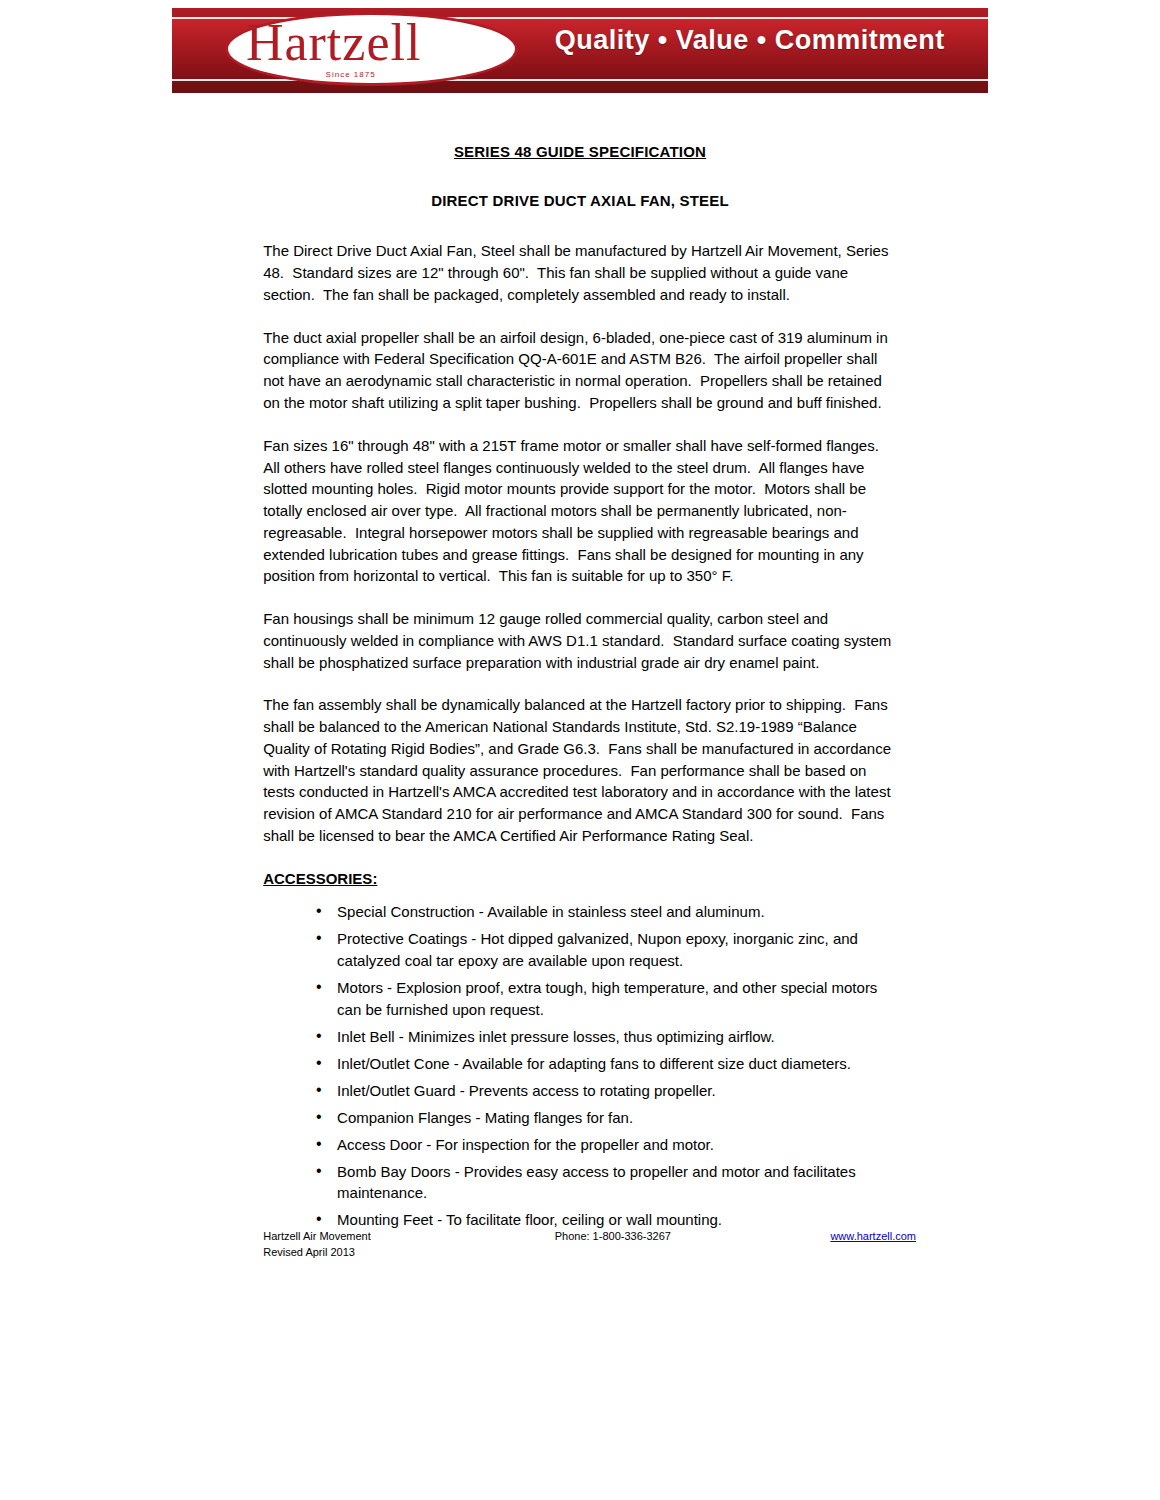Quality • Value • Commitment
Hartzell
Since 1875
SERIES 48 GUIDE SPECIFICATION
DIRECT DRIVE DUCT AXIAL FAN, STEEL
The Direct Drive Duct Axial Fan, Steel shall be manufactured by Hartzell Air Movement, Series 48. Standard sizes are 12" through 60". This fan shall be supplied without a guide vane section. The fan shall be packaged, completely assembled and ready to install.
The duct axial propeller shall be an airfoil design, 6-bladed, one-piece cast of 319 aluminum in compliance with Federal Specification QQ-A-601E and ASTM B26. The airfoil propeller shall not have an aerodynamic stall characteristic in normal operation. Propellers shall be retained on the motor shaft utilizing a split taper bushing. Propellers shall be ground and buff finished.
Fan sizes 16" through 48" with a 215T frame motor or smaller shall have self-formed flanges. All others have rolled steel flanges continuously welded to the steel drum. All flanges have slotted mounting holes. Rigid motor mounts provide support for the motor. Motors shall be totally enclosed air over type. All fractional motors shall be permanently lubricated, non-regreasable. Integral horsepower motors shall be supplied with regreasable bearings and extended lubrication tubes and grease fittings. Fans shall be designed for mounting in any position from horizontal to vertical. This fan is suitable for up to 350° F.
Fan housings shall be minimum 12 gauge rolled commercial quality, carbon steel and continuously welded in compliance with AWS D1.1 standard. Standard surface coating system shall be phosphatized surface preparation with industrial grade air dry enamel paint.
The fan assembly shall be dynamically balanced at the Hartzell factory prior to shipping. Fans shall be balanced to the American National Standards Institute, Std. S2.19-1989 “Balance Quality of Rotating Rigid Bodies”, and Grade G6.3. Fans shall be manufactured in accordance with Hartzell's standard quality assurance procedures. Fan performance shall be based on tests conducted in Hartzell's AMCA accredited test laboratory and in accordance with the latest revision of AMCA Standard 210 for air performance and AMCA Standard 300 for sound. Fans shall be licensed to bear the AMCA Certified Air Performance Rating Seal.
ACCESSORIES:
Special Construction - Available in stainless steel and aluminum.
Protective Coatings - Hot dipped galvanized, Nupon epoxy, inorganic zinc, and catalyzed coal tar epoxy are available upon request.
Motors - Explosion proof, extra tough, high temperature, and other special motors can be furnished upon request.
Inlet Bell - Minimizes inlet pressure losses, thus optimizing airflow.
Inlet/Outlet Cone - Available for adapting fans to different size duct diameters.
Inlet/Outlet Guard - Prevents access to rotating propeller.
Companion Flanges - Mating flanges for fan.
Access Door - For inspection for the propeller and motor.
Bomb Bay Doors - Provides easy access to propeller and motor and facilitates maintenance.
Mounting Feet - To facilitate floor, ceiling or wall mounting.
| Hartzell Air Movement | Phone: 1-800-336-3267 | www.hartzell.com |
| Revised April 2013 | | |